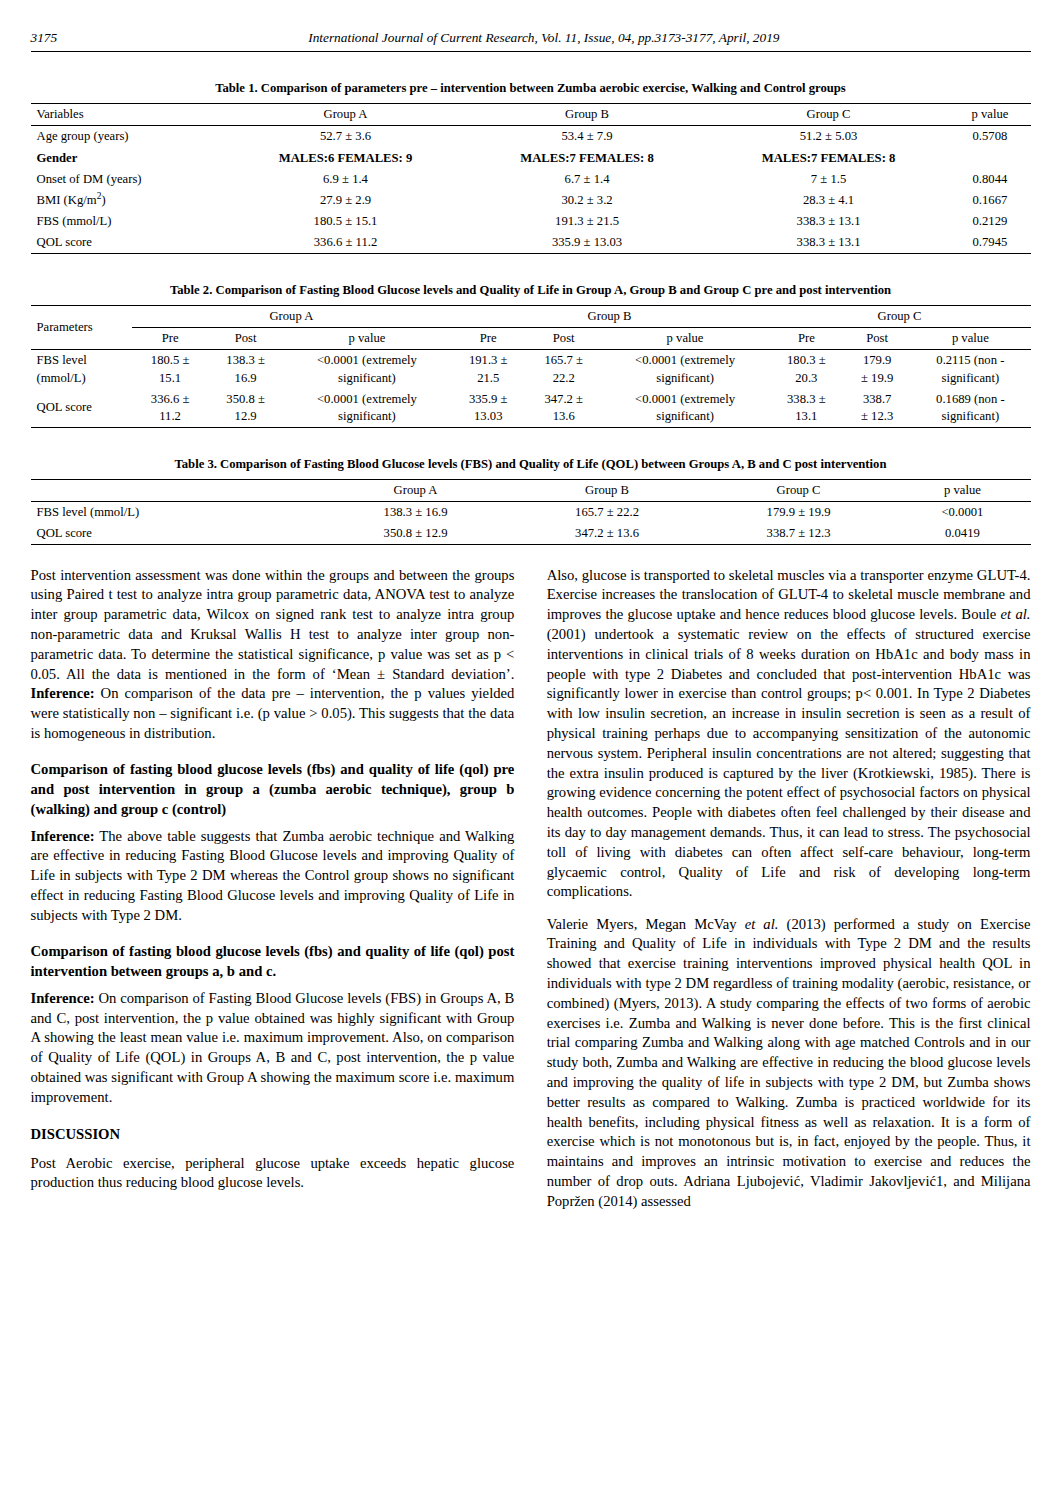3175 International Journal of Current Research, Vol. 11, Issue, 04, pp.3173-3177, April, 2019
Table 1. Comparison of parameters pre – intervention between Zumba aerobic exercise, Walking and Control groups
| Variables | Group A | Group B | Group C | p value |
| --- | --- | --- | --- | --- |
| Age group (years) | 52.7 ± 3.6 | 53.4 ± 7.9 | 51.2 ± 5.03 | 0.5708 |
| Gender | MALES:6 FEMALES: 9 | MALES:7 FEMALES: 8 | MALES:7 FEMALES: 8 | |
| Onset of DM (years) | 6.9 ± 1.4 | 6.7 ± 1.4 | 7 ± 1.5 | 0.8044 |
| BMI (Kg/m 2 ) | 27.9 ± 2.9 | 30.2 ± 3.2 | 28.3 ± 4.1 | 0.1667 |
| FBS (mmol/L) | 180.5 ± 15.1 | 191.3 ± 21.5 | 338.3 ± 13.1 | 0.2129 |
| QOL score | 336.6 ± 11.2 | 335.9 ± 13.03 | 338.3 ± 13.1 | 0.7945 |
Table 2. Comparison of Fasting Blood Glucose levels and Quality of Life in Group A, Group B and Group C pre and post intervention
| Parameters | Group A | Group B | Group C |
| --- | --- | --- | --- |
| Pre | Post | p value | Pre | Post | p value | Pre | Post | p value |
| FBS level (mmol/L) | 180.5 ± 15.1 | 138.3 ± 16.9 | <0.0001 (extremely significant) | 191.3 ± 21.5 | 165.7 ± 22.2 | <0.0001 (extremely significant) | 180.3 ± 20.3 | 179.9 ± 19.9 | 0.2115 (non - significant) |
| QOL score | 336.6 ± 11.2 | 350.8 ± 12.9 | <0.0001 (extremely significant) | 335.9 ± 13.03 | 347.2 ± 13.6 | <0.0001 (extremely significant) | 338.3 ± 13.1 | 338.7 ± 12.3 | 0.1689 (non - significant) |
Table 3. Comparison of Fasting Blood Glucose levels (FBS) and Quality of Life (QOL) between Groups A, B and C post intervention
| | Group A | Group B | Group C | p value |
| --- | --- | --- | --- | --- |
| FBS level (mmol/L) | 138.3 ± 16.9 | 165.7 ± 22.2 | 179.9 ± 19.9 | <0.0001 |
| QOL score | 350.8 ± 12.9 | 347.2 ± 13.6 | 338.7 ± 12.3 | 0.0419 |
Post intervention assessment was done within the groups and between the groups using Paired t test to analyze intra group parametric data, ANOVA test to analyze inter group parametric data, Wilcox on signed rank test to analyze intra group non-parametric data and Kruksal Wallis H test to analyze inter group non-parametric data. To determine the statistical significance, p value was set as p < 0.05. All the data is mentioned in the form of ‘Mean ± Standard deviation’. Inference: On comparison of the data pre – intervention, the p values yielded were statistically non – significant i.e. (p value > 0.05). This suggests that the data is homogeneous in distribution.
Comparison of fasting blood glucose levels (fbs) and quality of life (qol) pre and post intervention in group a (zumba aerobic technique), group b (walking) and group c (control)
Inference: The above table suggests that Zumba aerobic technique and Walking are effective in reducing Fasting Blood Glucose levels and improving Quality of Life in subjects with Type 2 DM whereas the Control group shows no significant effect in reducing Fasting Blood Glucose levels and improving Quality of Life in subjects with Type 2 DM.
Comparison of fasting blood glucose levels (fbs) and quality of life (qol) post intervention between groups a, b and c.
Inference: On comparison of Fasting Blood Glucose levels (FBS) in Groups A, B and C, post intervention, the p value obtained was highly significant with Group A showing the least mean value i.e. maximum improvement. Also, on comparison of Quality of Life (QOL) in Groups A, B and C, post intervention, the p value obtained was significant with Group A showing the maximum score i.e. maximum improvement.
DISCUSSION
Post Aerobic exercise, peripheral glucose uptake exceeds hepatic glucose production thus reducing blood glucose levels.
Also, glucose is transported to skeletal muscles via a transporter enzyme GLUT-4. Exercise increases the translocation of GLUT-4 to skeletal muscle membrane and improves the glucose uptake and hence reduces blood glucose levels. Boule et al. (2001) undertook a systematic review on the effects of structured exercise interventions in clinical trials of 8 weeks duration on HbA1c and body mass in people with type 2 Diabetes and concluded that post-intervention HbA1c was significantly lower in exercise than control groups; p< 0.001. In Type 2 Diabetes with low insulin secretion, an increase in insulin secretion is seen as a result of physical training perhaps due to accompanying sensitization of the autonomic nervous system. Peripheral insulin concentrations are not altered; suggesting that the extra insulin produced is captured by the liver (Krotkiewski, 1985). There is growing evidence concerning the potent effect of psychosocial factors on physical health outcomes. People with diabetes often feel challenged by their disease and its day to day management demands. Thus, it can lead to stress. The psychosocial toll of living with diabetes can often affect self-care behaviour, long-term glycaemic control, Quality of Life and risk of developing long-term complications.
Valerie Myers, Megan McVay et al. (2013) performed a study on Exercise Training and Quality of Life in individuals with Type 2 DM and the results showed that exercise training interventions improved physical health QOL in individuals with type 2 DM regardless of training modality (aerobic, resistance, or combined) (Myers, 2013). A study comparing the effects of two forms of aerobic exercises i.e. Zumba and Walking is never done before. This is the first clinical trial comparing Zumba and Walking along with age matched Controls and in our study both, Zumba and Walking are effective in reducing the blood glucose levels and improving the quality of life in subjects with type 2 DM, but Zumba shows better results as compared to Walking. Zumba is practiced worldwide for its health benefits, including physical fitness as well as relaxation. It is a form of exercise which is not monotonous but is, in fact, enjoyed by the people. Thus, it maintains and improves an intrinsic motivation to exercise and reduces the number of drop outs. Adriana Ljubojević, Vladimir Jakovljević1, and Milijana Popržen (2014) assessed